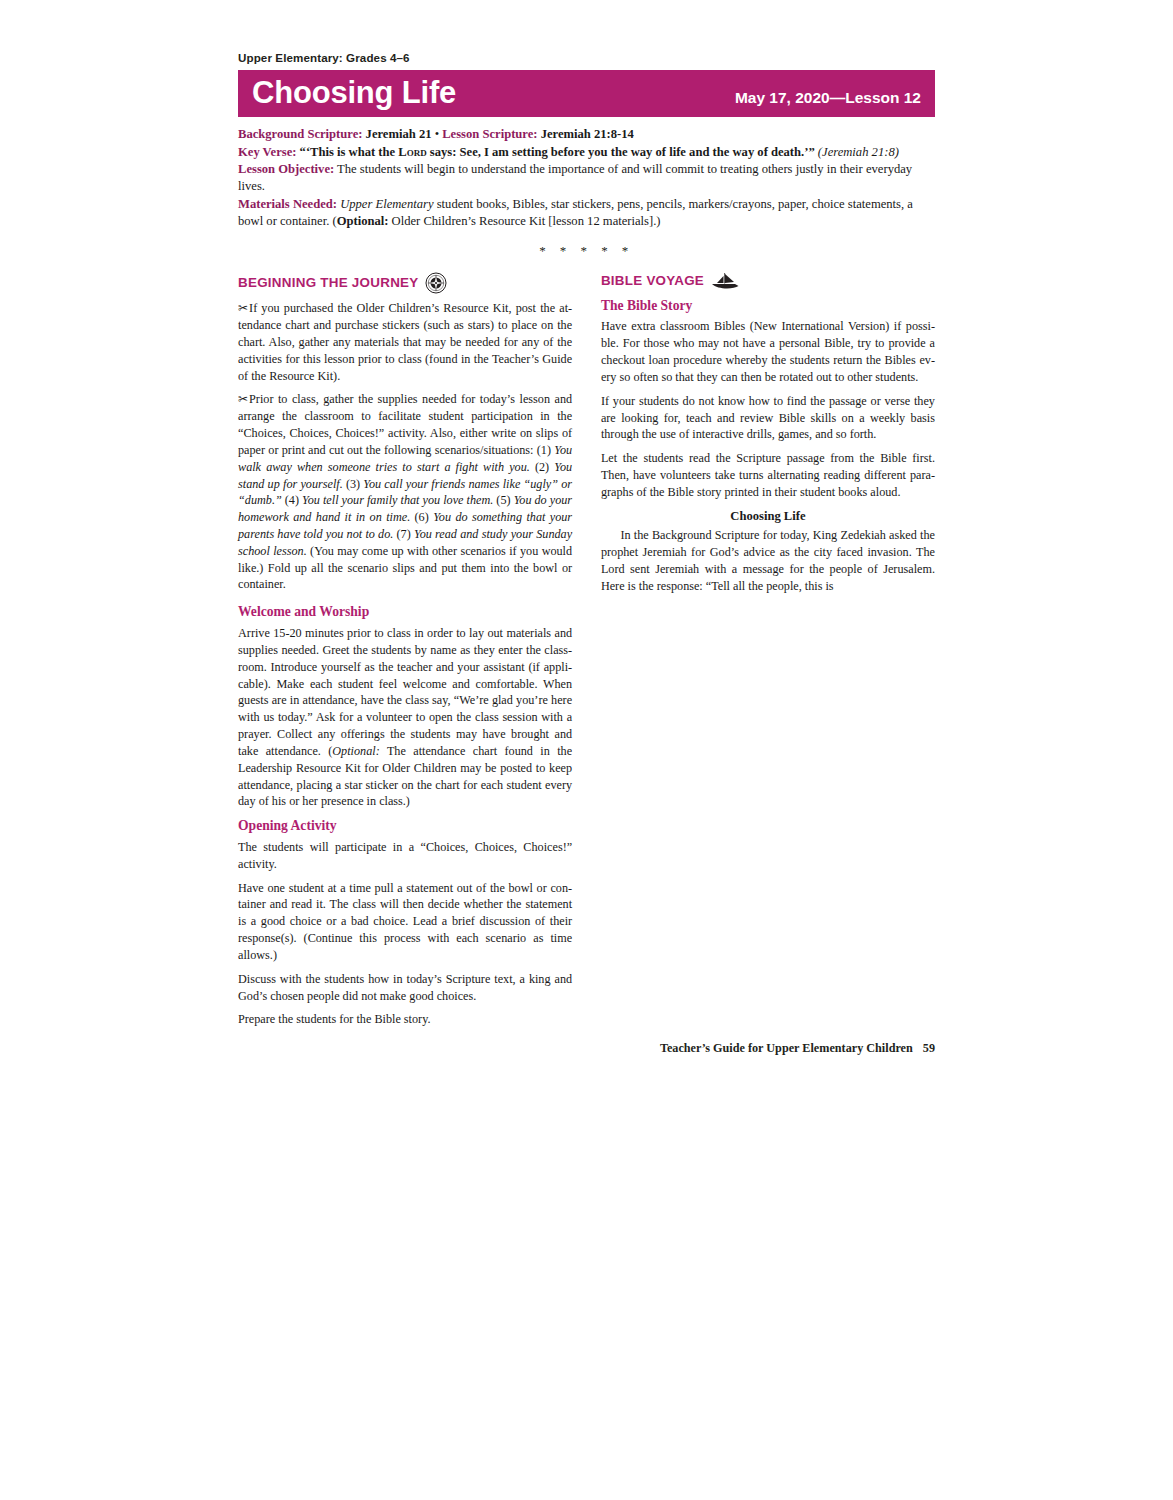Upper Elementary: Grades 4–6
Choosing Life
May 17, 2020—Lesson 12
Background Scripture: Jeremiah 21 • Lesson Scripture: Jeremiah 21:8-14
Key Verse: “‘This is what the Lord says: See, I am setting before you the way of life and the way of death.’” (Jeremiah 21:8)
Lesson Objective: The students will begin to understand the importance of and will commit to treating others justly in their everyday lives.
Materials Needed: Upper Elementary student books, Bibles, star stickers, pens, pencils, markers/crayons, paper, choice statements, a bowl or container. (Optional: Older Children’s Resource Kit [lesson 12 materials].)
* * * * *
BEGINNING THE JOURNEY
✂If you purchased the Older Children’s Resource Kit, post the attendance chart and purchase stickers (such as stars) to place on the chart. Also, gather any materials that may be needed for any of the activities for this lesson prior to class (found in the Teacher’s Guide of the Resource Kit).
✂Prior to class, gather the supplies needed for today’s lesson and arrange the classroom to facilitate student participation in the “Choices, Choices, Choices!” activity. Also, either write on slips of paper or print and cut out the following scenarios/situations: (1) You walk away when someone tries to start a fight with you. (2) You stand up for yourself. (3) You call your friends names like “ugly” or “dumb.” (4) You tell your family that you love them. (5) You do your homework and hand it in on time. (6) You do something that your parents have told you not to do. (7) You read and study your Sunday school lesson. (You may come up with other scenarios if you would like.) Fold up all the scenario slips and put them into the bowl or container.
Welcome and Worship
Arrive 15-20 minutes prior to class in order to lay out materials and supplies needed. Greet the students by name as they enter the classroom. Introduce yourself as the teacher and your assistant (if applicable). Make each student feel welcome and comfortable. When guests are in attendance, have the class say, “We’re glad you’re here with us today.” Ask for a volunteer to open the class session with a prayer. Collect any offerings the students may have brought and take attendance. (Optional: The attendance chart found in the Leadership Resource Kit for Older Children may be posted to keep attendance, placing a star sticker on the chart for each student every day of his or her presence in class.)
Opening Activity
The students will participate in a “Choices, Choices, Choices!” activity.
Have one student at a time pull a statement out of the bowl or container and read it. The class will then decide whether the statement is a good choice or a bad choice. Lead a brief discussion of their response(s). (Continue this process with each scenario as time allows.)
Discuss with the students how in today’s Scripture text, a king and God’s chosen people did not make good choices.
Prepare the students for the Bible story.
BIBLE VOYAGE
The Bible Story
Have extra classroom Bibles (New International Version) if possible. For those who may not have a personal Bible, try to provide a checkout loan procedure whereby the students return the Bibles every so often so that they can then be rotated out to other students.
If your students do not know how to find the passage or verse they are looking for, teach and review Bible skills on a weekly basis through the use of interactive drills, games, and so forth.
Let the students read the Scripture passage from the Bible first. Then, have volunteers take turns alternating reading different paragraphs of the Bible story printed in their student books aloud.
Choosing Life
In the Background Scripture for today, King Zedekiah asked the prophet Jeremiah for God’s advice as the city faced invasion. The Lord sent Jeremiah with a message for the people of Jerusalem. Here is the response: “Tell all the people, this is
Teacher’s Guide for Upper Elementary Children59